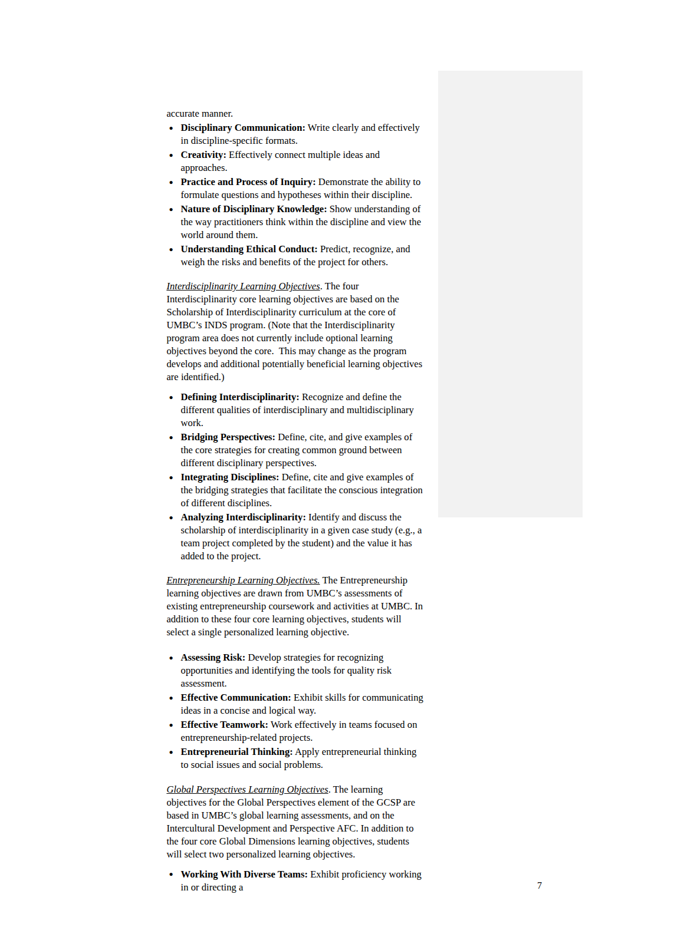accurate manner.
Disciplinary Communication: Write clearly and effectively in discipline-specific formats.
Creativity: Effectively connect multiple ideas and approaches.
Practice and Process of Inquiry: Demonstrate the ability to formulate questions and hypotheses within their discipline.
Nature of Disciplinary Knowledge: Show understanding of the way practitioners think within the discipline and view the world around them.
Understanding Ethical Conduct: Predict, recognize, and weigh the risks and benefits of the project for others.
Interdisciplinarity Learning Objectives. The four Interdisciplinarity core learning objectives are based on the Scholarship of Interdisciplinarity curriculum at the core of UMBC’s INDS program. (Note that the Interdisciplinarity program area does not currently include optional learning objectives beyond the core. This may change as the program develops and additional potentially beneficial learning objectives are identified.)
Defining Interdisciplinarity: Recognize and define the different qualities of interdisciplinary and multidisciplinary work.
Bridging Perspectives: Define, cite, and give examples of the core strategies for creating common ground between different disciplinary perspectives.
Integrating Disciplines: Define, cite and give examples of the bridging strategies that facilitate the conscious integration of different disciplines.
Analyzing Interdisciplinarity: Identify and discuss the scholarship of interdisciplinarity in a given case study (e.g., a team project completed by the student) and the value it has added to the project.
Entrepreneurship Learning Objectives. The Entrepreneurship learning objectives are drawn from UMBC’s assessments of existing entrepreneurship coursework and activities at UMBC. In addition to these four core learning objectives, students will select a single personalized learning objective.
Assessing Risk: Develop strategies for recognizing opportunities and identifying the tools for quality risk assessment.
Effective Communication: Exhibit skills for communicating ideas in a concise and logical way.
Effective Teamwork: Work effectively in teams focused on entrepreneurship-related projects.
Entrepreneurial Thinking: Apply entrepreneurial thinking to social issues and social problems.
Global Perspectives Learning Objectives. The learning objectives for the Global Perspectives element of the GCSP are based in UMBC’s global learning assessments, and on the Intercultural Development and Perspective AFC. In addition to the four core Global Dimensions learning objectives, students will select two personalized learning objectives.
Working With Diverse Teams: Exhibit proficiency working in or directing a
7